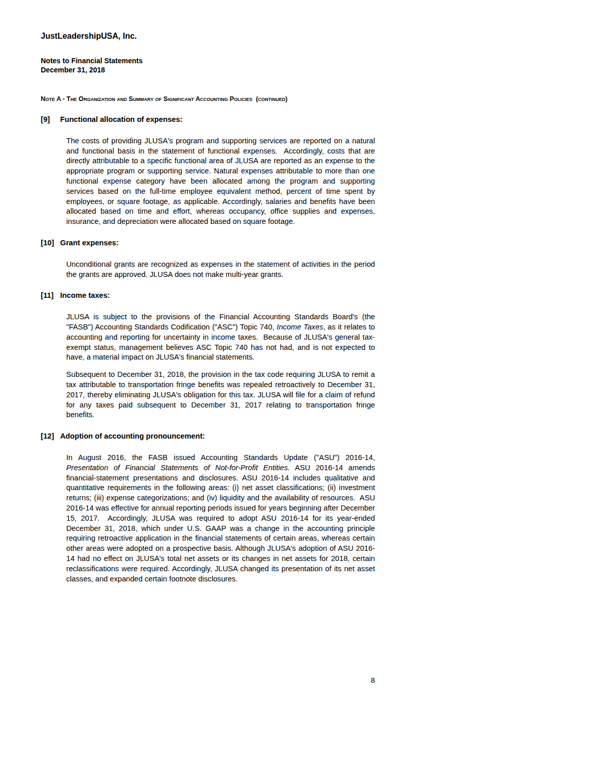JustLeadershipUSA, Inc.
Notes to Financial Statements
December 31, 2018
Note A - The Organization and Summary of Significant Accounting Policies (continued)
[9] Functional allocation of expenses:
The costs of providing JLUSA's program and supporting services are reported on a natural and functional basis in the statement of functional expenses. Accordingly, costs that are directly attributable to a specific functional area of JLUSA are reported as an expense to the appropriate program or supporting service. Natural expenses attributable to more than one functional expense category have been allocated among the program and supporting services based on the full-time employee equivalent method, percent of time spent by employees, or square footage, as applicable. Accordingly, salaries and benefits have been allocated based on time and effort, whereas occupancy, office supplies and expenses, insurance, and depreciation were allocated based on square footage.
[10] Grant expenses:
Unconditional grants are recognized as expenses in the statement of activities in the period the grants are approved. JLUSA does not make multi-year grants.
[11] Income taxes:
JLUSA is subject to the provisions of the Financial Accounting Standards Board's (the "FASB") Accounting Standards Codification ("ASC") Topic 740, Income Taxes, as it relates to accounting and reporting for uncertainty in income taxes. Because of JLUSA's general tax-exempt status, management believes ASC Topic 740 has not had, and is not expected to have, a material impact on JLUSA's financial statements.
Subsequent to December 31, 2018, the provision in the tax code requiring JLUSA to remit a tax attributable to transportation fringe benefits was repealed retroactively to December 31, 2017, thereby eliminating JLUSA's obligation for this tax. JLUSA will file for a claim of refund for any taxes paid subsequent to December 31, 2017 relating to transportation fringe benefits.
[12] Adoption of accounting pronouncement:
In August 2016, the FASB issued Accounting Standards Update ("ASU") 2016-14, Presentation of Financial Statements of Not-for-Profit Entities. ASU 2016-14 amends financial-statement presentations and disclosures. ASU 2016-14 includes qualitative and quantitative requirements in the following areas: (i) net asset classifications; (ii) investment returns; (iii) expense categorizations; and (iv) liquidity and the availability of resources. ASU 2016-14 was effective for annual reporting periods issued for years beginning after December 15, 2017. Accordingly, JLUSA was required to adopt ASU 2016-14 for its year-ended December 31, 2018, which under U.S. GAAP was a change in the accounting principle requiring retroactive application in the financial statements of certain areas, whereas certain other areas were adopted on a prospective basis. Although JLUSA's adoption of ASU 2016-14 had no effect on JLUSA's total net assets or its changes in net assets for 2018, certain reclassifications were required. Accordingly, JLUSA changed its presentation of its net asset classes, and expanded certain footnote disclosures.
8